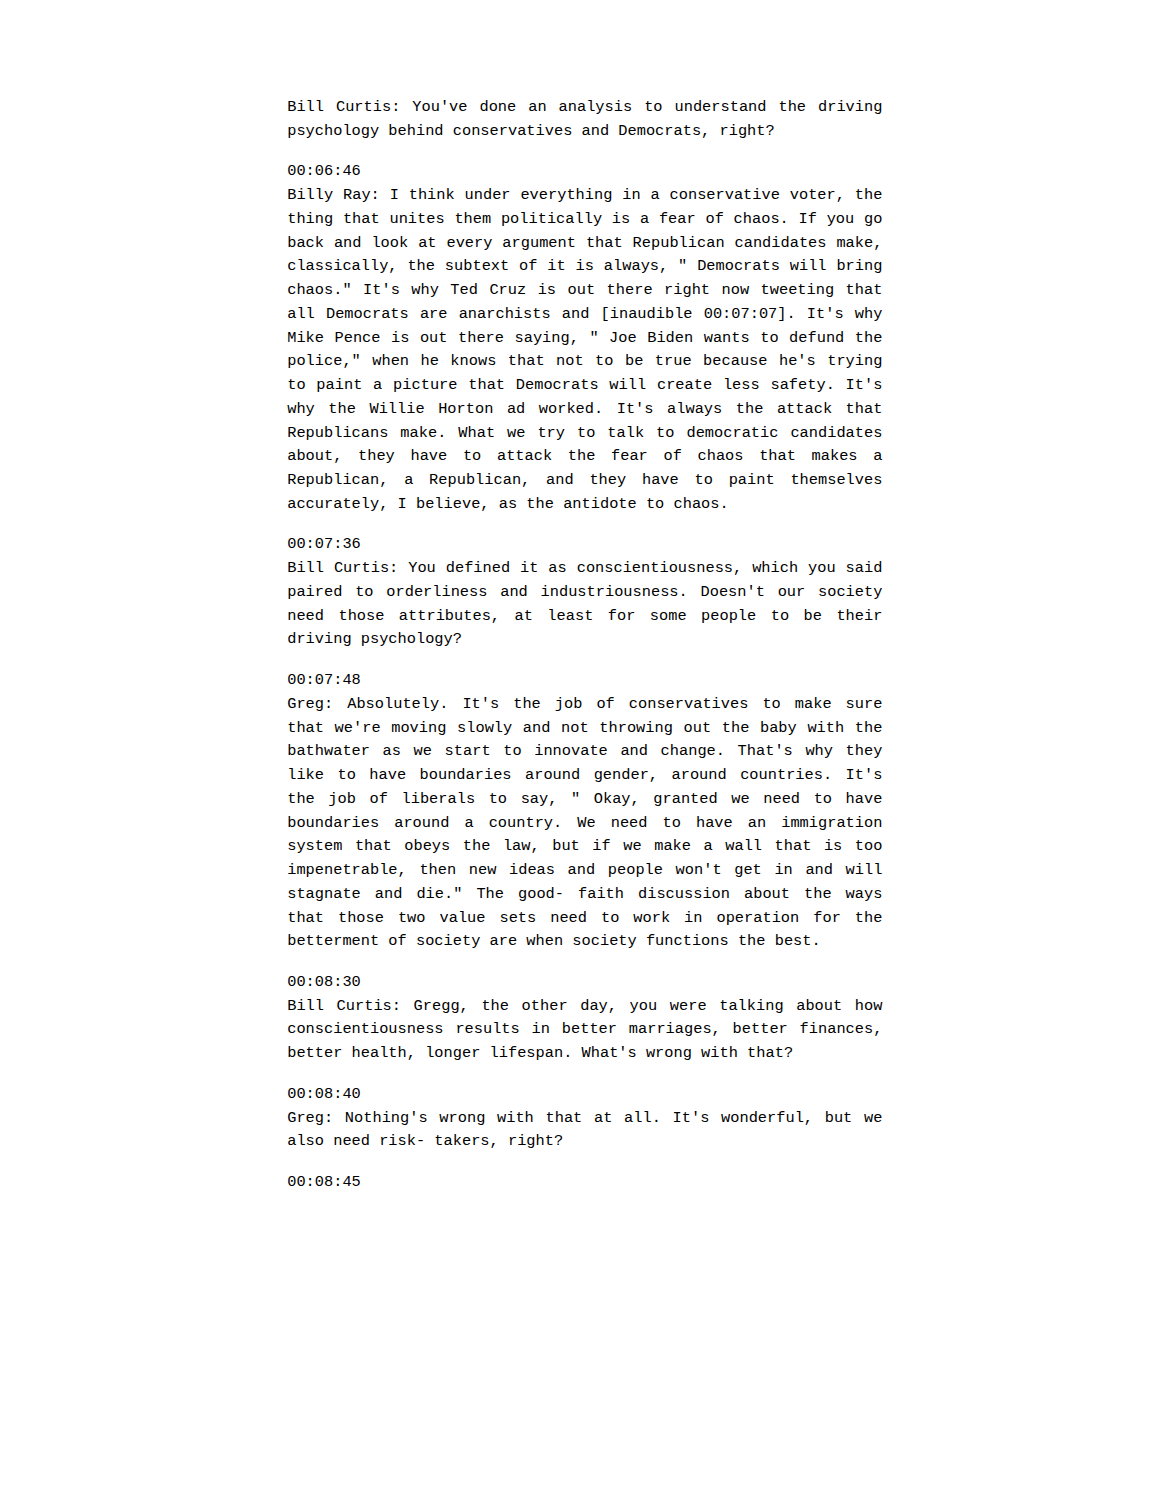Bill Curtis: You've done an analysis to understand the driving psychology behind conservatives and Democrats, right?
00:06:46
Billy Ray: I think under everything in a conservative voter, the thing that unites them politically is a fear of chaos. If you go back and look at every argument that Republican candidates make, classically, the subtext of it is always, " Democrats will bring chaos." It's why Ted Cruz is out there right now tweeting that all Democrats are anarchists and [inaudible 00:07:07]. It's why Mike Pence is out there saying, " Joe Biden wants to defund the police," when he knows that not to be true because he's trying to paint a picture that Democrats will create less safety. It's why the Willie Horton ad worked. It's always the attack that Republicans make. What we try to talk to democratic candidates about, they have to attack the fear of chaos that makes a Republican, a Republican, and they have to paint themselves accurately, I believe, as the antidote to chaos.
00:07:36
Bill Curtis: You defined it as conscientiousness, which you said paired to orderliness and industriousness. Doesn't our society need those attributes, at least for some people to be their driving psychology?
00:07:48
Greg: Absolutely. It's the job of conservatives to make sure that we're moving slowly and not throwing out the baby with the bathwater as we start to innovate and change. That's why they like to have boundaries around gender, around countries. It's the job of liberals to say, " Okay, granted we need to have boundaries around a country. We need to have an immigration system that obeys the law, but if we make a wall that is too impenetrable, then new ideas and people won't get in and will stagnate and die." The good- faith discussion about the ways that those two value sets need to work in operation for the betterment of society are when society functions the best.
00:08:30
Bill Curtis: Gregg, the other day, you were talking about how conscientiousness results in better marriages, better finances, better health, longer lifespan. What's wrong with that?
00:08:40
Greg: Nothing's wrong with that at all. It's wonderful, but we also need risk- takers, right?
00:08:45